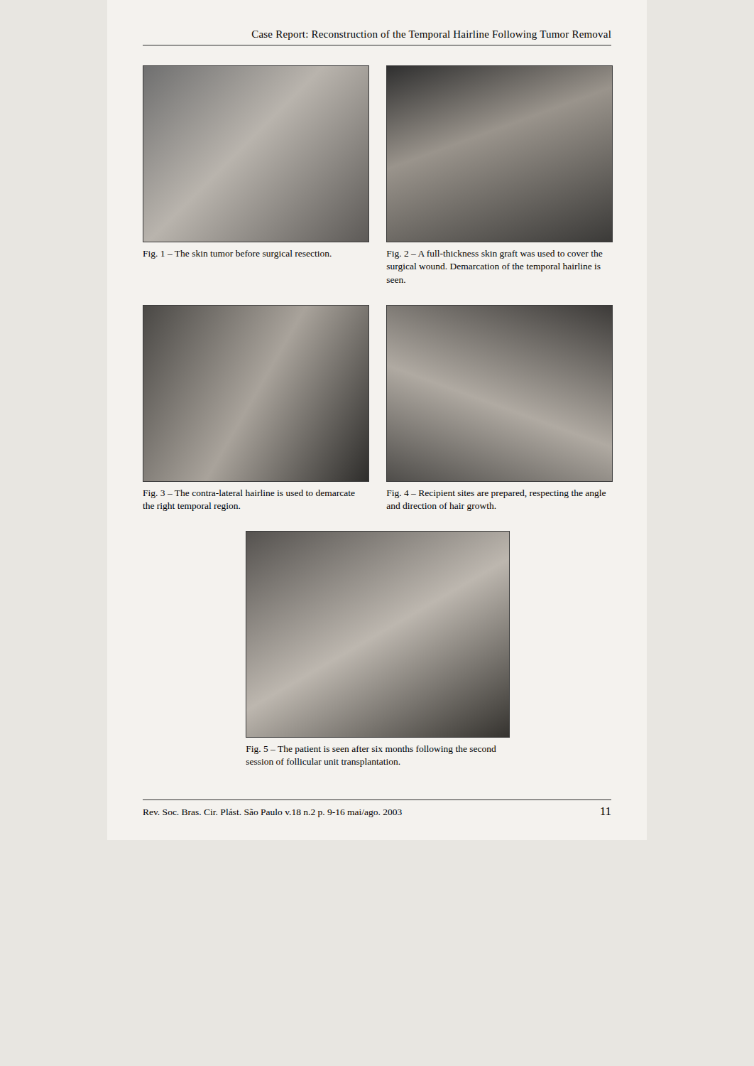Case Report: Reconstruction of the Temporal Hairline Following Tumor Removal
Fig. 1 – The skin tumor before surgical resection.
Fig. 2 – A full-thickness skin graft was used to cover the surgical wound. Demarcation of the temporal hairline is seen.
Fig. 3 – The contra-lateral hairline is used to demarcate the right temporal region.
Fig. 4 – Recipient sites are prepared, respecting the angle and direction of hair growth.
Fig. 5 – The patient is seen after six months following the second session of follicular unit transplantation.
Rev. Soc. Bras. Cir. Plást. São Paulo v.18 n.2 p. 9-16 mai/ago. 2003 11